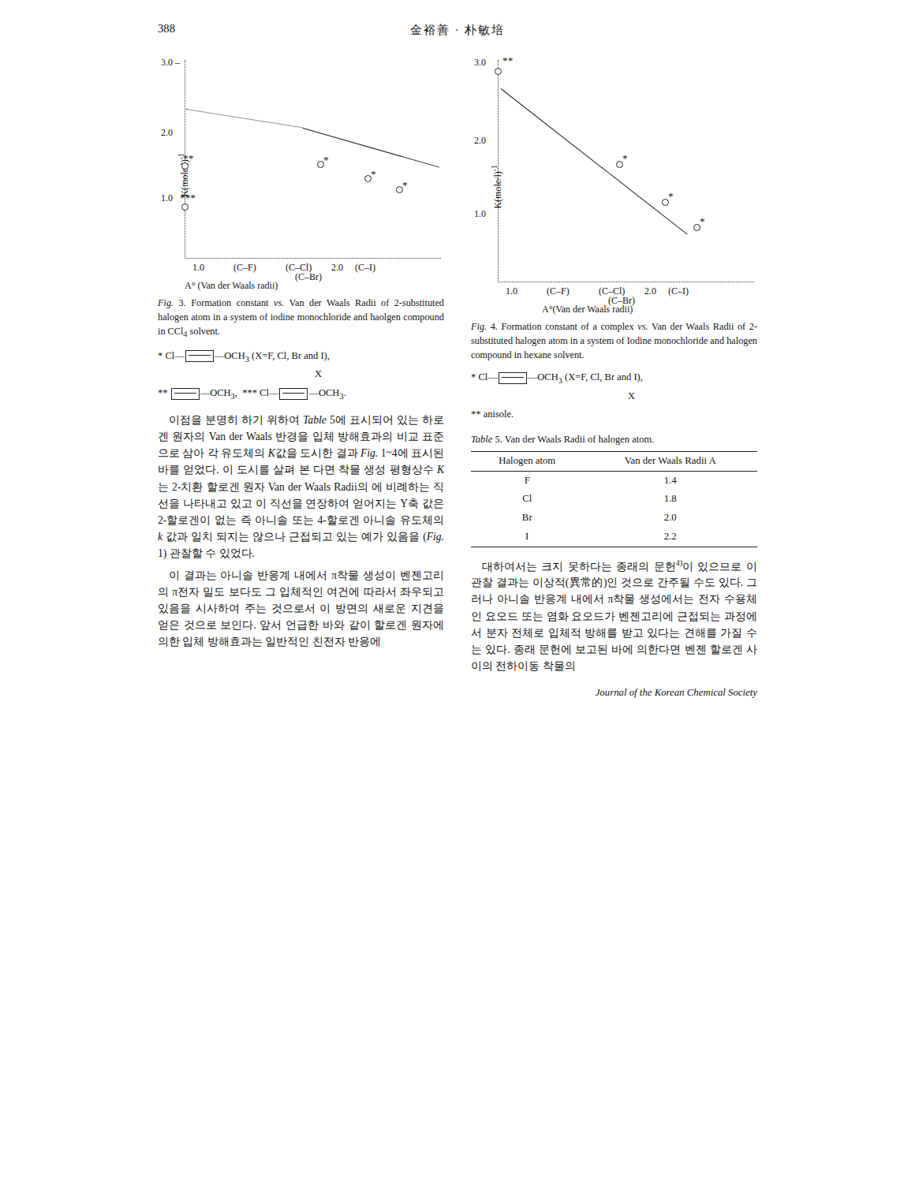388
金裕善 · 朴敏培
K(mole/l)-1
3.0 –
2.0
1.0
**
***
*
*
*
1.0 (C–F) (C–Cl) 2.0 (C–I) (C–Br)
A° (Van der Waals radii)
Fig. 3. Formation constant vs. Van der Waals Radii of 2-substituted halogen atom in a system of iodine monochloride and haolgen compound in CCl4 solvent.
* Cl— —OCH3 (X=F, Cl, Br and I),
X
** —OCH3, *** Cl— —OCH3.
이점을 분명히 하기 위하여 Table 5에 표시되어 있는 하로겐 원자의 Van der Waals 반경을 입체 방해효과의 비교 표준으로 삼아 각 유도체의 K값을 도시한 결과 Fig. 1~4에 표시된 바를 얻었다. 이 도시를 살펴 본 다면 착물 생성 평형상수 K는 2-치환 할로겐 원자 Van der Waals Radii의 에 비례하는 직선을 나타내고 있고 이 직선을 연장하여 얻어지는 Y축 값은 2-할로겐이 없는 즉 아니솔 또는 4-할로겐 아니솔 유도체의 k 값과 일치 되지는 않으나 근접되고 있는 예가 있음을 (Fig. 1) 관찰할 수 있었다.
이 결과는 아니솔 반응계 내에서 π착물 생성이 벤젠고리의 π전자 밀도 보다도 그 입체적인 여건에 따라서 좌우되고 있음을 시사하여 주는 것으로서 이 방면의 새로운 지견을 얻은 것으로 보인다. 앞서 언급한 바와 같이 할로겐 원자에 의한 입체 방해효과는 일반적인 친전자 반응에
K(mole/l)-1
3.0
2.0
1.0
**
*
*
*
1.0 (C–F) (C–Cl) 2.0 (C–I) (C–Br)
A°(Van der Waals radii)
Fig. 4. Formation constant of a complex vs. Van der Waals Radii of 2-substituted halogen atom in a system of Iodine monochloride and halogen compound in hexane solvent.
* Cl— —OCH3 (X=F, Cl, Br and I),
X
** anisole.
Table 5. Van der Waals Radii of halogen atom.
| Halogen atom | Van der Waals Radii A |
| --- | --- |
| F | 1.4 |
| Cl | 1.8 |
| Br | 2.0 |
| I | 2.2 |
대하여서는 크지 못하다는 종래의 문헌4)이 있으므로 이 관찰 결과는 이상적(異常的)인 것으로 간주될 수도 있다. 그러나 아니솔 반응계 내에서 π착물 생성에서는 전자 수용체인 요오드 또는 염화 요오드가 벤젠고리에 근접되는 과정에서 분자 전체로 입체적 방해를 받고 있다는 견해를 가질 수는 있다. 종래 문헌에 보고된 바에 의한다면 벤젠 할로겐 사이의 전하이동 착물의
Journal of the Korean Chemical Society